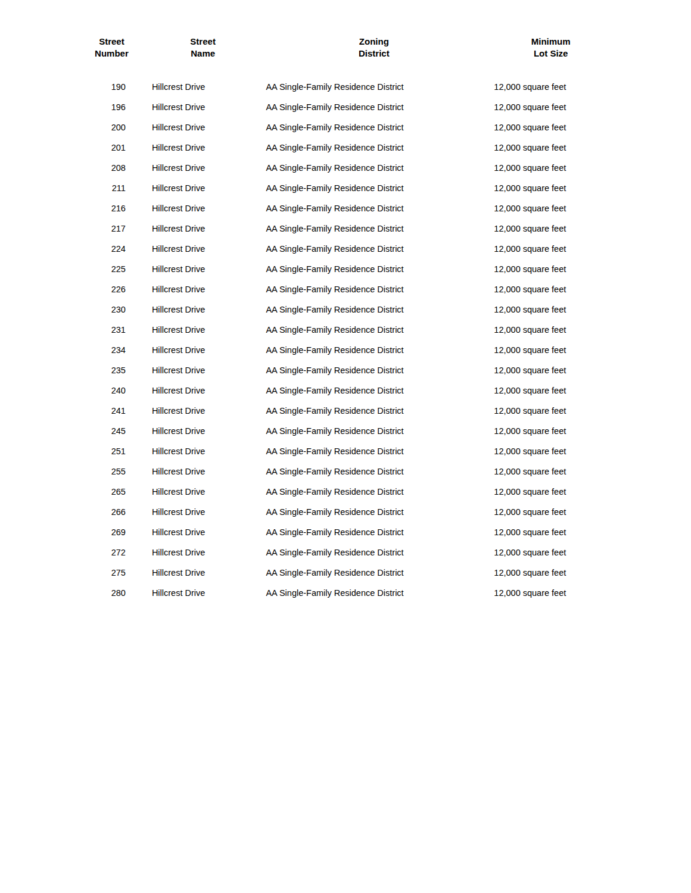| Street Number | Street Name | Zoning District | Minimum Lot Size |
| --- | --- | --- | --- |
| 190 | Hillcrest Drive | AA Single-Family Residence District | 12,000 square feet |
| 196 | Hillcrest Drive | AA Single-Family Residence District | 12,000 square feet |
| 200 | Hillcrest Drive | AA Single-Family Residence District | 12,000 square feet |
| 201 | Hillcrest Drive | AA Single-Family Residence District | 12,000 square feet |
| 208 | Hillcrest Drive | AA Single-Family Residence District | 12,000 square feet |
| 211 | Hillcrest Drive | AA Single-Family Residence District | 12,000 square feet |
| 216 | Hillcrest Drive | AA Single-Family Residence District | 12,000 square feet |
| 217 | Hillcrest Drive | AA Single-Family Residence District | 12,000 square feet |
| 224 | Hillcrest Drive | AA Single-Family Residence District | 12,000 square feet |
| 225 | Hillcrest Drive | AA Single-Family Residence District | 12,000 square feet |
| 226 | Hillcrest Drive | AA Single-Family Residence District | 12,000 square feet |
| 230 | Hillcrest Drive | AA Single-Family Residence District | 12,000 square feet |
| 231 | Hillcrest Drive | AA Single-Family Residence District | 12,000 square feet |
| 234 | Hillcrest Drive | AA Single-Family Residence District | 12,000 square feet |
| 235 | Hillcrest Drive | AA Single-Family Residence District | 12,000 square feet |
| 240 | Hillcrest Drive | AA Single-Family Residence District | 12,000 square feet |
| 241 | Hillcrest Drive | AA Single-Family Residence District | 12,000 square feet |
| 245 | Hillcrest Drive | AA Single-Family Residence District | 12,000 square feet |
| 251 | Hillcrest Drive | AA Single-Family Residence District | 12,000 square feet |
| 255 | Hillcrest Drive | AA Single-Family Residence District | 12,000 square feet |
| 265 | Hillcrest Drive | AA Single-Family Residence District | 12,000 square feet |
| 266 | Hillcrest Drive | AA Single-Family Residence District | 12,000 square feet |
| 269 | Hillcrest Drive | AA Single-Family Residence District | 12,000 square feet |
| 272 | Hillcrest Drive | AA Single-Family Residence District | 12,000 square feet |
| 275 | Hillcrest Drive | AA Single-Family Residence District | 12,000 square feet |
| 280 | Hillcrest Drive | AA Single-Family Residence District | 12,000 square feet |